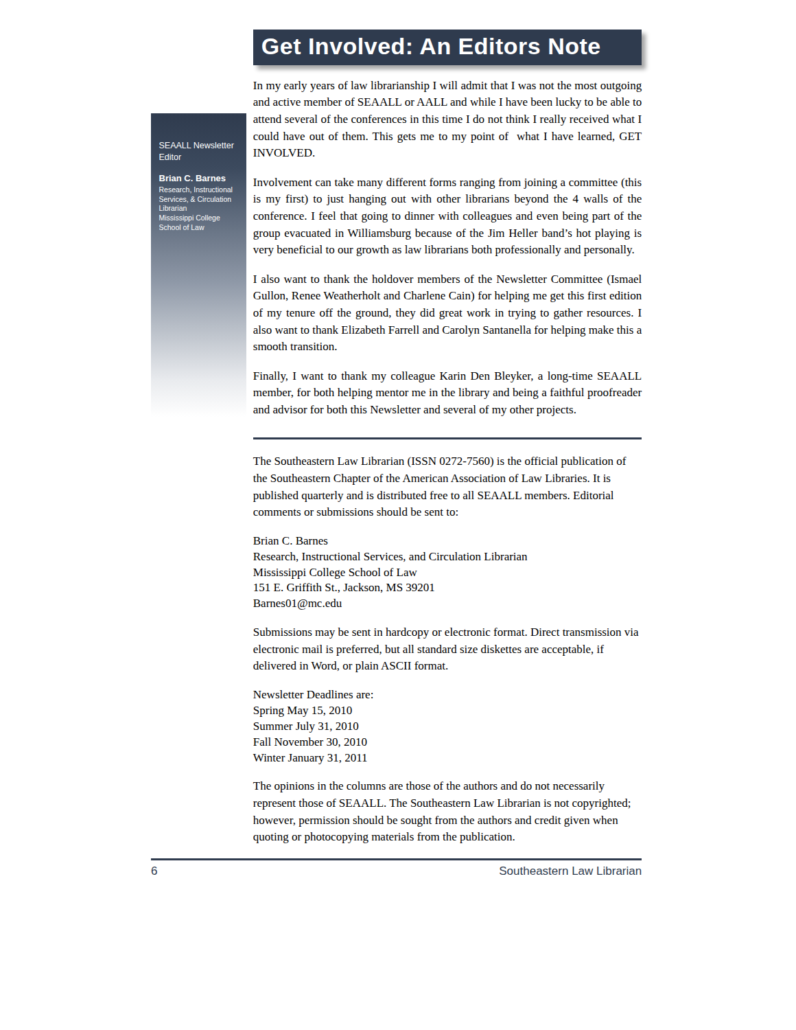Get Involved: An Editors Note
SEAALL Newsletter Editor
Brian C. Barnes
Research, Instructional Services, & Circulation Librarian
Mississippi College School of Law
In my early years of law librarianship I will admit that I was not the most outgoing and active member of SEAALL or AALL and while I have been lucky to be able to attend several of the conferences in this time I do not think I really received what I could have out of them. This gets me to my point of what I have learned, GET INVOLVED.
Involvement can take many different forms ranging from joining a committee (this is my first) to just hanging out with other librarians beyond the 4 walls of the conference. I feel that going to dinner with colleagues and even being part of the group evacuated in Williamsburg because of the Jim Heller band’s hot playing is very beneficial to our growth as law librarians both professionally and personally.
I also want to thank the holdover members of the Newsletter Committee (Ismael Gullon, Renee Weatherholt and Charlene Cain) for helping me get this first edition of my tenure off the ground, they did great work in trying to gather resources. I also want to thank Elizabeth Farrell and Carolyn Santanella for helping make this a smooth transition.
Finally, I want to thank my colleague Karin Den Bleyker, a long-time SEAALL member, for both helping mentor me in the library and being a faithful proofreader and advisor for both this Newsletter and several of my other projects.
The Southeastern Law Librarian (ISSN 0272-7560) is the official publication of the Southeastern Chapter of the American Association of Law Libraries. It is published quarterly and is distributed free to all SEAALL members. Editorial comments or submissions should be sent to:
Brian C. Barnes
Research, Instructional Services, and Circulation Librarian
Mississippi College School of Law
151 E. Griffith St., Jackson, MS 39201
Barnes01@mc.edu
Submissions may be sent in hardcopy or electronic format. Direct transmission via electronic mail is preferred, but all standard size diskettes are acceptable, if delivered in Word, or plain ASCII format.
Newsletter Deadlines are:
Spring May 15, 2010
Summer July 31, 2010
Fall November 30, 2010
Winter January 31, 2011
The opinions in the columns are those of the authors and do not necessarily represent those of SEAALL. The Southeastern Law Librarian is not copyrighted; however, permission should be sought from the authors and credit given when quoting or photocopying materials from the publication.
6
Southeastern Law Librarian